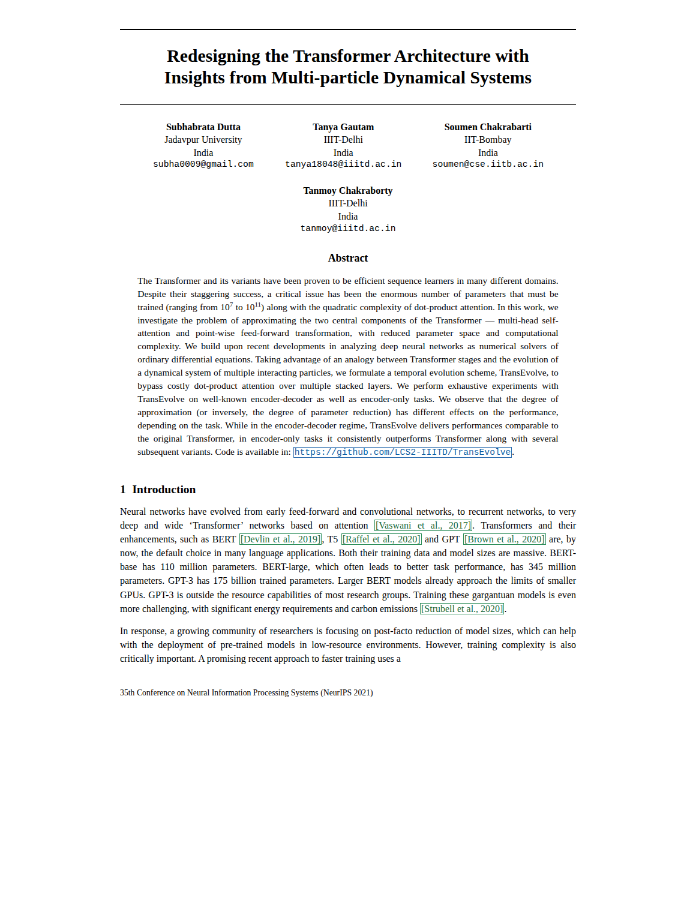Redesigning the Transformer Architecture with
Insights from Multi-particle Dynamical Systems
Subhabrata Dutta
Jadavpur University
India
subha0009@gmail.com
Tanya Gautam
IIIT-Delhi
India
tanya18048@iiitd.ac.in
Soumen Chakrabarti
IIT-Bombay
India
soumen@cse.iitb.ac.in
Tanmoy Chakraborty
IIIT-Delhi
India
tanmoy@iiitd.ac.in
Abstract
The Transformer and its variants have been proven to be efficient sequence learners in many different domains. Despite their staggering success, a critical issue has been the enormous number of parameters that must be trained (ranging from 107 to 1011) along with the quadratic complexity of dot-product attention. In this work, we investigate the problem of approximating the two central components of the Transformer — multi-head self-attention and point-wise feed-forward transformation, with reduced parameter space and computational complexity. We build upon recent developments in analyzing deep neural networks as numerical solvers of ordinary differential equations. Taking advantage of an analogy between Transformer stages and the evolution of a dynamical system of multiple interacting particles, we formulate a temporal evolution scheme, TransEvolve, to bypass costly dot-product attention over multiple stacked layers. We perform exhaustive experiments with TransEvolve on well-known encoder-decoder as well as encoder-only tasks. We observe that the degree of approximation (or inversely, the degree of parameter reduction) has different effects on the performance, depending on the task. While in the encoder-decoder regime, TransEvolve delivers performances comparable to the original Transformer, in encoder-only tasks it consistently outperforms Transformer along with several subsequent variants. Code is available in: https://github.com/LCS2-IIITD/TransEvolve.
1 Introduction
Neural networks have evolved from early feed-forward and convolutional networks, to recurrent networks, to very deep and wide ‘Transformer’ networks based on attention [Vaswani et al., 2017]. Transformers and their enhancements, such as BERT [Devlin et al., 2019], T5 [Raffel et al., 2020] and GPT [Brown et al., 2020] are, by now, the default choice in many language applications. Both their training data and model sizes are massive. BERT-base has 110 million parameters. BERT-large, which often leads to better task performance, has 345 million parameters. GPT-3 has 175 billion trained parameters. Larger BERT models already approach the limits of smaller GPUs. GPT-3 is outside the resource capabilities of most research groups. Training these gargantuan models is even more challenging, with significant energy requirements and carbon emissions [Strubell et al., 2020].
In response, a growing community of researchers is focusing on post-facto reduction of model sizes, which can help with the deployment of pre-trained models in low-resource environments. However, training complexity is also critically important. A promising recent approach to faster training uses a
35th Conference on Neural Information Processing Systems (NeurIPS 2021)